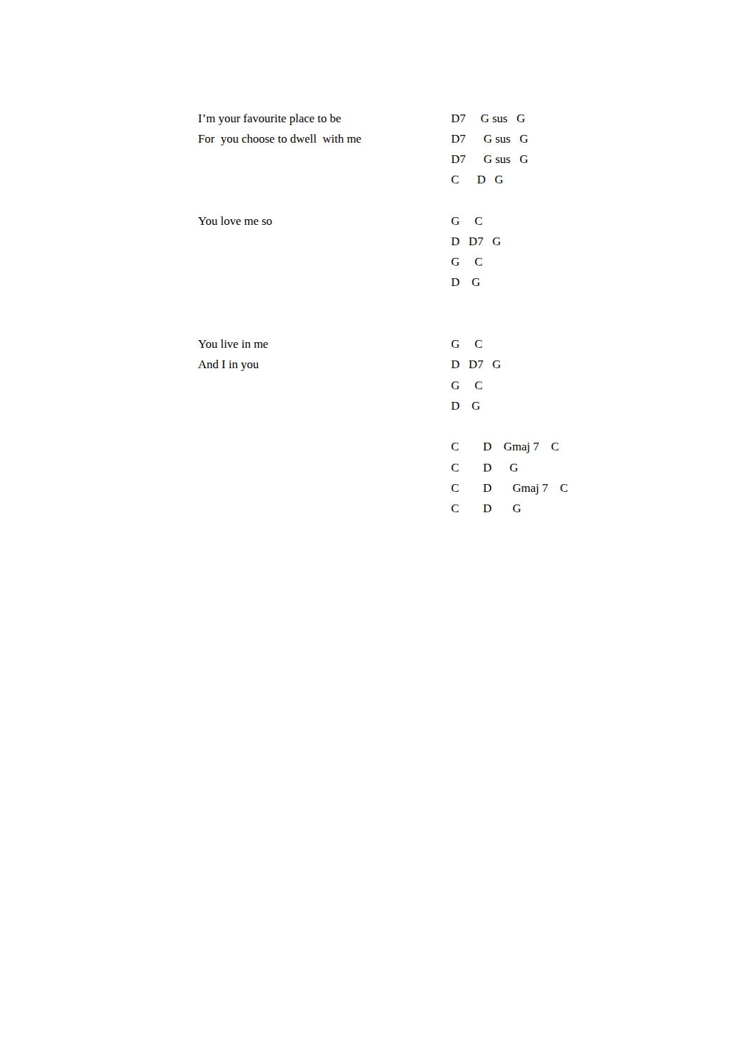| I’m your favourite place to be | D7 G sus G |
| For you choose to dwell with me | D7 G sus G |
| | D7 G sus G |
| | C D G |
| You love me so | G C |
| | D D7 G |
| | G C |
| | D G |
| You live in me | G C |
| And I in you | D D7 G |
| | G C |
| | D G |
| | C D Gmaj 7 C |
| | C D G |
| | C D Gmaj 7 C |
| | C D G |